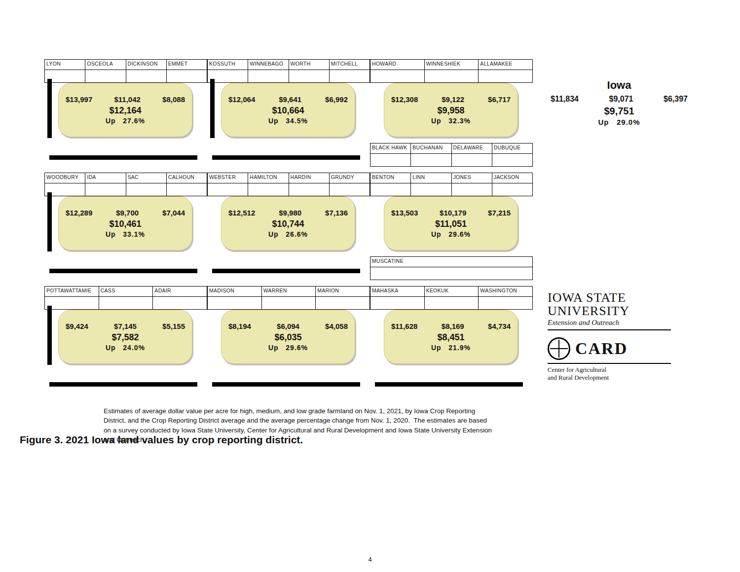Lyon Osceola Dickinson Emmet
$13,997$11,042$8,088
$12,164
Up 27.6%
Kossuth Winnebago Worth Mitchell
$12,064$9,641$6,992
$10,664
Up 34.5%
Howard Winneshiek Allamakee
$12,308$9,122$6,717
$9,958
Up 32.3%
Black Hawk Buchanan Delaware Dubuque
Woodbury Ida Sac Calhoun
$12,289$9,700$7,044
$10,461
Up 33.1%
Webster Hamilton Hardin Grundy
$12,512$9,980$7,136
$10,744
Up 26.6%
Benton Linn Jones Jackson
$13,503$10,179$7,215
$11,051
Up 29.6%
Muscatine
Pottawattamie Cass Adair
$9,424$7,145$5,155
$7,582
Up 24.0%
Madison Warren Marion
$8,194$6,094$4,058
$6,035
Up 29.6%
Mahaska Keokuk Washington
$11,628$8,169$4,734
$8,451
Up 21.9%
Iowa
$11,834$9,071$6,397
$9,751
Up 29.0%
IOWA STATE
UNIVERSITY
Extension and Outreach
CARD
Center for Agricultural
and Rural Development
Estimates of average dollar value per acre for high, medium, and low grade farmland on Nov. 1, 2021, by Iowa Crop Reporting District, and the Crop Reporting District average and the average percentage change from Nov. 1, 2020. The estimates are based on a survey conducted by Iowa State University, Center for Agricultural and Rural Development and Iowa State University Extension and Outreach.
Figure 3. 2021 Iowa land values by crop reporting district.
4